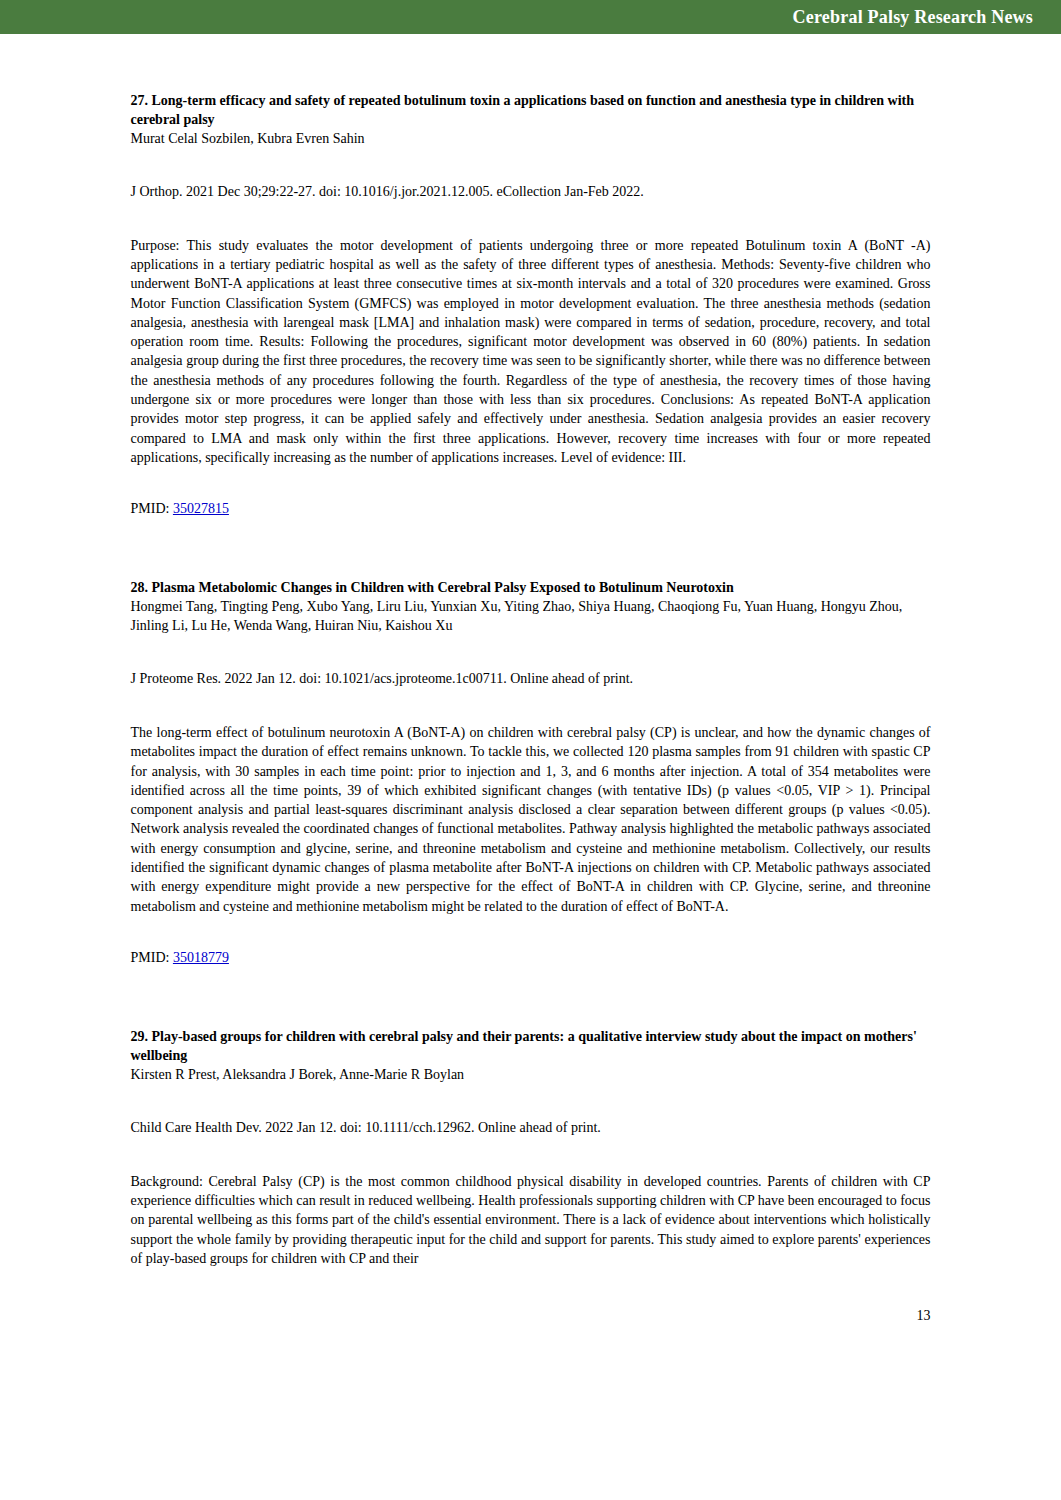Cerebral Palsy Research News
27. Long-term efficacy and safety of repeated botulinum toxin a applications based on function and anesthesia type in children with cerebral palsy
Murat Celal Sozbilen, Kubra Evren Sahin
J Orthop. 2021 Dec 30;29:22-27. doi: 10.1016/j.jor.2021.12.005. eCollection Jan-Feb 2022.
Purpose: This study evaluates the motor development of patients undergoing three or more repeated Botulinum toxin A (BoNT -A) applications in a tertiary pediatric hospital as well as the safety of three different types of anesthesia. Methods: Seventy-five children who underwent BoNT-A applications at least three consecutive times at six-month intervals and a total of 320 procedures were examined. Gross Motor Function Classification System (GMFCS) was employed in motor development evaluation. The three anesthesia methods (sedation analgesia, anesthesia with larengeal mask [LMA] and inhalation mask) were compared in terms of sedation, procedure, recovery, and total operation room time. Results: Following the procedures, significant motor development was observed in 60 (80%) patients. In sedation analgesia group during the first three procedures, the recovery time was seen to be significantly shorter, while there was no difference between the anesthesia methods of any procedures following the fourth. Regardless of the type of anesthesia, the recovery times of those having undergone six or more procedures were longer than those with less than six procedures. Conclusions: As repeated BoNT-A application provides motor step progress, it can be applied safely and effectively under anesthesia. Sedation analgesia provides an easier recovery compared to LMA and mask only within the first three applications. However, recovery time increases with four or more repeated applications, specifically increasing as the number of applications increases. Level of evidence: III.
PMID: 35027815
28. Plasma Metabolomic Changes in Children with Cerebral Palsy Exposed to Botulinum Neurotoxin
Hongmei Tang, Tingting Peng, Xubo Yang, Liru Liu, Yunxian Xu, Yiting Zhao, Shiya Huang, Chaoqiong Fu, Yuan Huang, Hongyu Zhou, Jinling Li, Lu He, Wenda Wang, Huiran Niu, Kaishou Xu
J Proteome Res. 2022 Jan 12. doi: 10.1021/acs.jproteome.1c00711. Online ahead of print.
The long-term effect of botulinum neurotoxin A (BoNT-A) on children with cerebral palsy (CP) is unclear, and how the dynamic changes of metabolites impact the duration of effect remains unknown. To tackle this, we collected 120 plasma samples from 91 children with spastic CP for analysis, with 30 samples in each time point: prior to injection and 1, 3, and 6 months after injection. A total of 354 metabolites were identified across all the time points, 39 of which exhibited significant changes (with tentative IDs) (p values <0.05, VIP > 1). Principal component analysis and partial least-squares discriminant analysis disclosed a clear separation between different groups (p values <0.05). Network analysis revealed the coordinated changes of functional metabolites. Pathway analysis highlighted the metabolic pathways associated with energy consumption and glycine, serine, and threonine metabolism and cysteine and methionine metabolism. Collectively, our results identified the significant dynamic changes of plasma metabolite after BoNT-A injections on children with CP. Metabolic pathways associated with energy expenditure might provide a new perspective for the effect of BoNT-A in children with CP. Glycine, serine, and threonine metabolism and cysteine and methionine metabolism might be related to the duration of effect of BoNT-A.
PMID: 35018779
29. Play-based groups for children with cerebral palsy and their parents: a qualitative interview study about the impact on mothers' wellbeing
Kirsten R Prest, Aleksandra J Borek, Anne-Marie R Boylan
Child Care Health Dev. 2022 Jan 12. doi: 10.1111/cch.12962. Online ahead of print.
Background: Cerebral Palsy (CP) is the most common childhood physical disability in developed countries. Parents of children with CP experience difficulties which can result in reduced wellbeing. Health professionals supporting children with CP have been encouraged to focus on parental wellbeing as this forms part of the child's essential environment. There is a lack of evidence about interventions which holistically support the whole family by providing therapeutic input for the child and support for parents. This study aimed to explore parents' experiences of play-based groups for children with CP and their
13